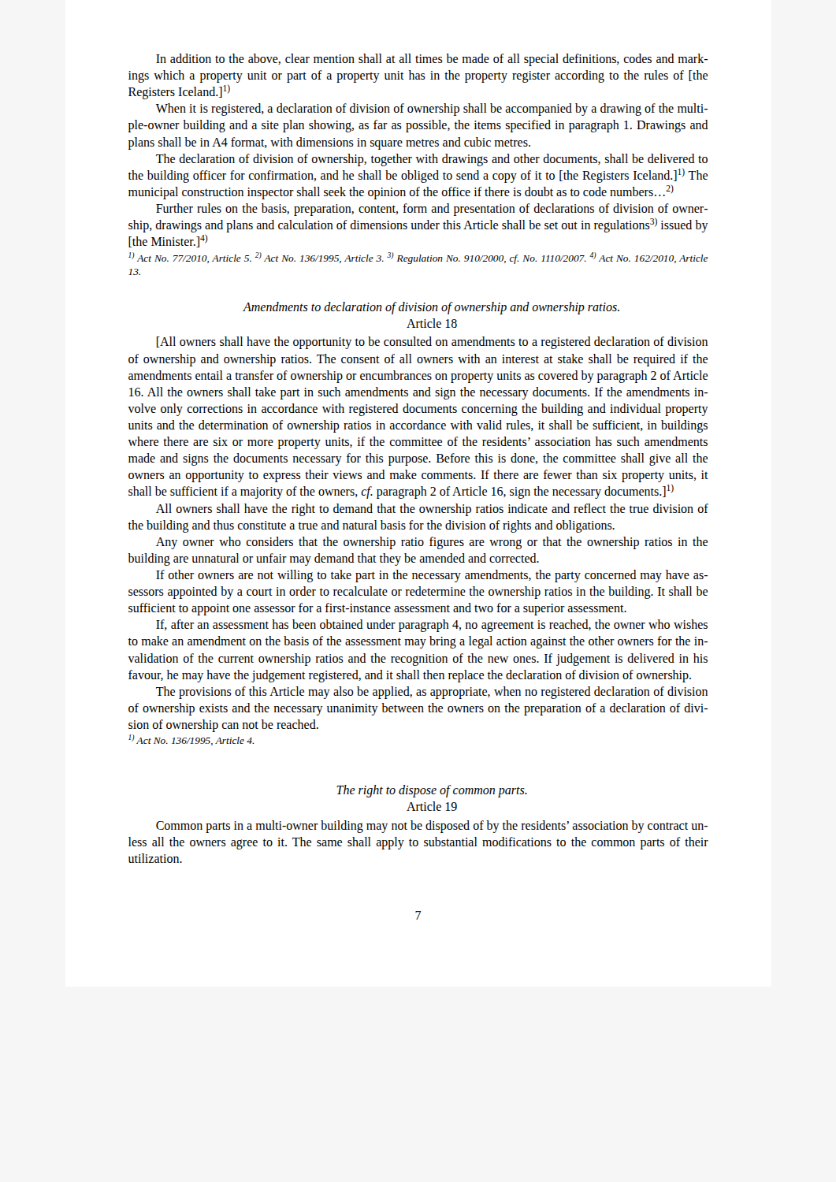In addition to the above, clear mention shall at all times be made of all special definitions, codes and markings which a property unit or part of a property unit has in the property register according to the rules of [the Registers Iceland.]1)
When it is registered, a declaration of division of ownership shall be accompanied by a drawing of the multiple-owner building and a site plan showing, as far as possible, the items specified in paragraph 1. Drawings and plans shall be in A4 format, with dimensions in square metres and cubic metres.
The declaration of division of ownership, together with drawings and other documents, shall be delivered to the building officer for confirmation, and he shall be obliged to send a copy of it to [the Registers Iceland.]1) The municipal construction inspector shall seek the opinion of the office if there is doubt as to code numbers…2)
Further rules on the basis, preparation, content, form and presentation of declarations of division of ownership, drawings and plans and calculation of dimensions under this Article shall be set out in regulations3) issued by [the Minister.]4)
1) Act No. 77/2010, Article 5. 2) Act No. 136/1995, Article 3. 3) Regulation No. 910/2000, cf. No. 1110/2007. 4) Act No. 162/2010, Article 13.
Amendments to declaration of division of ownership and ownership ratios.
Article 18
[All owners shall have the opportunity to be consulted on amendments to a registered declaration of division of ownership and ownership ratios. The consent of all owners with an interest at stake shall be required if the amendments entail a transfer of ownership or encumbrances on property units as covered by paragraph 2 of Article 16. All the owners shall take part in such amendments and sign the necessary documents. If the amendments involve only corrections in accordance with registered documents concerning the building and individual property units and the determination of ownership ratios in accordance with valid rules, it shall be sufficient, in buildings where there are six or more property units, if the committee of the residents’ association has such amendments made and signs the documents necessary for this purpose. Before this is done, the committee shall give all the owners an opportunity to express their views and make comments. If there are fewer than six property units, it shall be sufficient if a majority of the owners, cf. paragraph 2 of Article 16, sign the necessary documents.]1)
All owners shall have the right to demand that the ownership ratios indicate and reflect the true division of the building and thus constitute a true and natural basis for the division of rights and obligations.
Any owner who considers that the ownership ratio figures are wrong or that the ownership ratios in the building are unnatural or unfair may demand that they be amended and corrected.
If other owners are not willing to take part in the necessary amendments, the party concerned may have assessors appointed by a court in order to recalculate or redetermine the ownership ratios in the building. It shall be sufficient to appoint one assessor for a first-instance assessment and two for a superior assessment.
If, after an assessment has been obtained under paragraph 4, no agreement is reached, the owner who wishes to make an amendment on the basis of the assessment may bring a legal action against the other owners for the invalidation of the current ownership ratios and the recognition of the new ones. If judgement is delivered in his favour, he may have the judgement registered, and it shall then replace the declaration of division of ownership.
The provisions of this Article may also be applied, as appropriate, when no registered declaration of division of ownership exists and the necessary unanimity between the owners on the preparation of a declaration of division of ownership can not be reached.
1) Act No. 136/1995, Article 4.
The right to dispose of common parts.
Article 19
Common parts in a multi-owner building may not be disposed of by the residents’ association by contract unless all the owners agree to it. The same shall apply to substantial modifications to the common parts of their utilization.
7